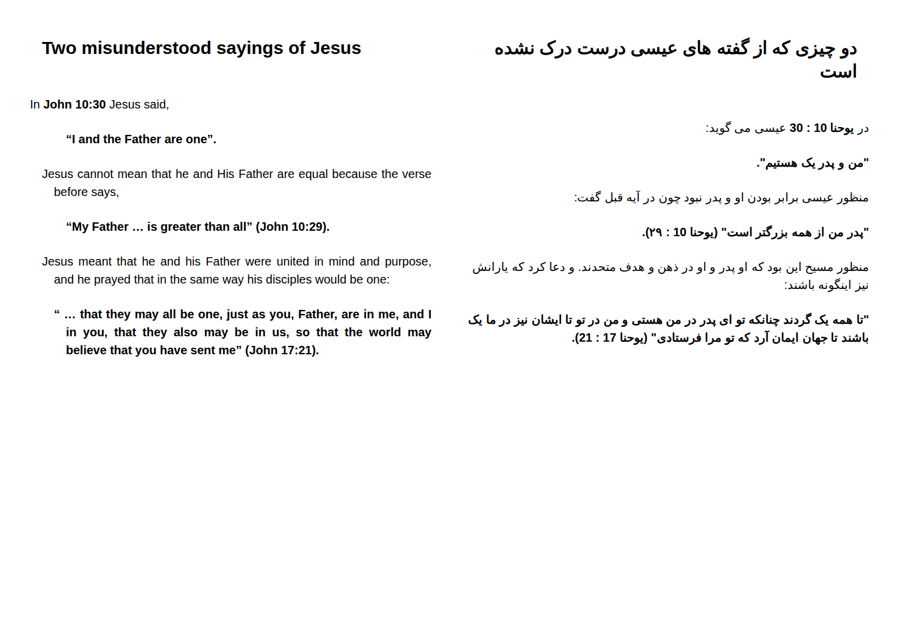Two misunderstood sayings of Jesus
In John 10:30 Jesus said,
“I and the Father are one”.
Jesus cannot mean that he and His Father are equal because the verse before says,
“My Father … is greater than all” (John 10:29).
Jesus meant that he and his Father were united in mind and purpose, and he prayed that in the same way his disciples would be one:
“ … that they may all be one, just as you, Father, are in me, and I in you, that they also may be in us, so that the world may believe that you have sent me” (John 17:21).
دو چیزی که از گفته های عیسی درست درک نشده است
در یوحنا 10 : 30 عیسی می گوید:
"من و پدر یک هستیم".
منظور عیسی برابر بودن او و پدر نبود چون در آیه قبل گفت:
"پدر من از همه بزرگتر است" (یوحنا 10 : ۲۹).
منظور مسیح این بود که او پدر و او در ذهن و هدف متحدند. و دعا کرد که یارانش نیز اینگونه باشند:
"تا همه یک گردند چنانکه تو ای پدر در من هستی و من در تو تا ایشان نیز در ما یک باشند تا جهان ایمان آرد که تو مرا فرستادی" (یوحنا 17 : 21).